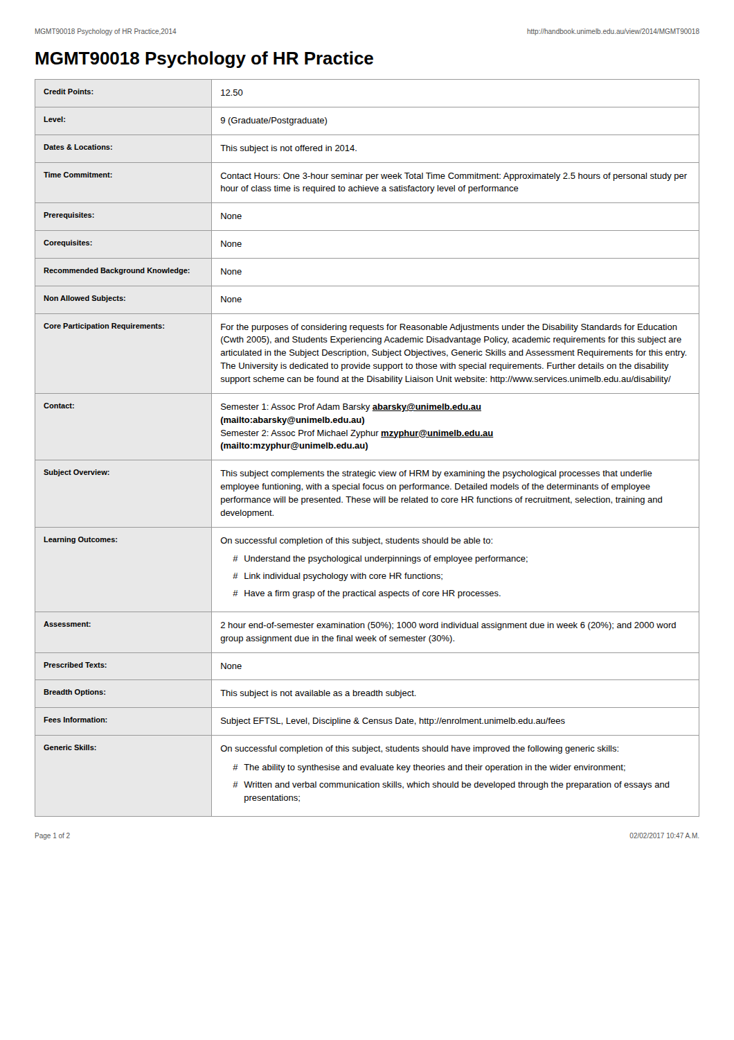MGMT90018 Psychology of HR Practice,2014 http://handbook.unimelb.edu.au/view/2014/MGMT90018
MGMT90018 Psychology of HR Practice
| Credit Points: | 12.50 |
| Level: | 9 (Graduate/Postgraduate) |
| Dates & Locations: | This subject is not offered in 2014. |
| Time Commitment: | Contact Hours: One 3-hour seminar per week Total Time Commitment: Approximately 2.5 hours of personal study per hour of class time is required to achieve a satisfactory level of performance |
| Prerequisites: | None |
| Corequisites: | None |
| Recommended Background Knowledge: | None |
| Non Allowed Subjects: | None |
| Core Participation Requirements: | For the purposes of considering requests for Reasonable Adjustments under the Disability Standards for Education (Cwth 2005), and Students Experiencing Academic Disadvantage Policy, academic requirements for this subject are articulated in the Subject Description, Subject Objectives, Generic Skills and Assessment Requirements for this entry. The University is dedicated to provide support to those with special requirements. Further details on the disability support scheme can be found at the Disability Liaison Unit website: http://www.services.unimelb.edu.au/disability/ |
| Contact: | Semester 1: Assoc Prof Adam Barsky abarsky@unimelb.edu.au (mailto:abarsky@unimelb.edu.au) Semester 2: Assoc Prof Michael Zyphur mzyphur@unimelb.edu.au (mailto:mzyphur@unimelb.edu.au) |
| Subject Overview: | This subject complements the strategic view of HRM by examining the psychological processes that underlie employee funtioning, with a special focus on performance. Detailed models of the determinants of employee performance will be presented. These will be related to core HR functions of recruitment, selection, training and development. |
| Learning Outcomes: | On successful completion of this subject, students should be able to: Understand the psychological underpinnings of employee performance; Link individual psychology with core HR functions; Have a firm grasp of the practical aspects of core HR processes. |
| Assessment: | 2 hour end-of-semester examination (50%); 1000 word individual assignment due in week 6 (20%); and 2000 word group assignment due in the final week of semester (30%). |
| Prescribed Texts: | None |
| Breadth Options: | This subject is not available as a breadth subject. |
| Fees Information: | Subject EFTSL, Level, Discipline & Census Date, http://enrolment.unimelb.edu.au/fees |
| Generic Skills: | On successful completion of this subject, students should have improved the following generic skills: The ability to synthesise and evaluate key theories and their operation in the wider environment; Written and verbal communication skills, which should be developed through the preparation of essays and presentations; |
Page 1 of 2 02/02/2017 10:47 A.M.